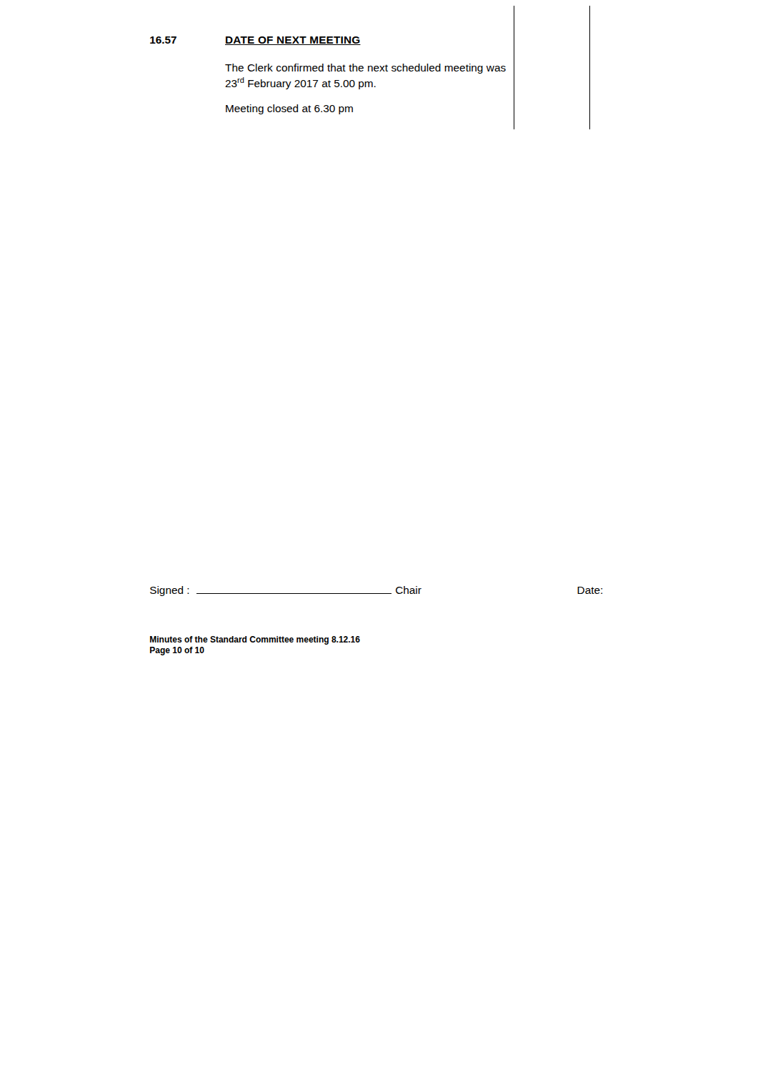16.57
DATE OF NEXT MEETING
The Clerk confirmed that the next scheduled meeting was 23rd February 2017 at 5.00 pm.
Meeting closed at 6.30 pm
Signed : Chair
Date:
Minutes of the Standard Committee meeting 8.12.16
Page 10 of 10